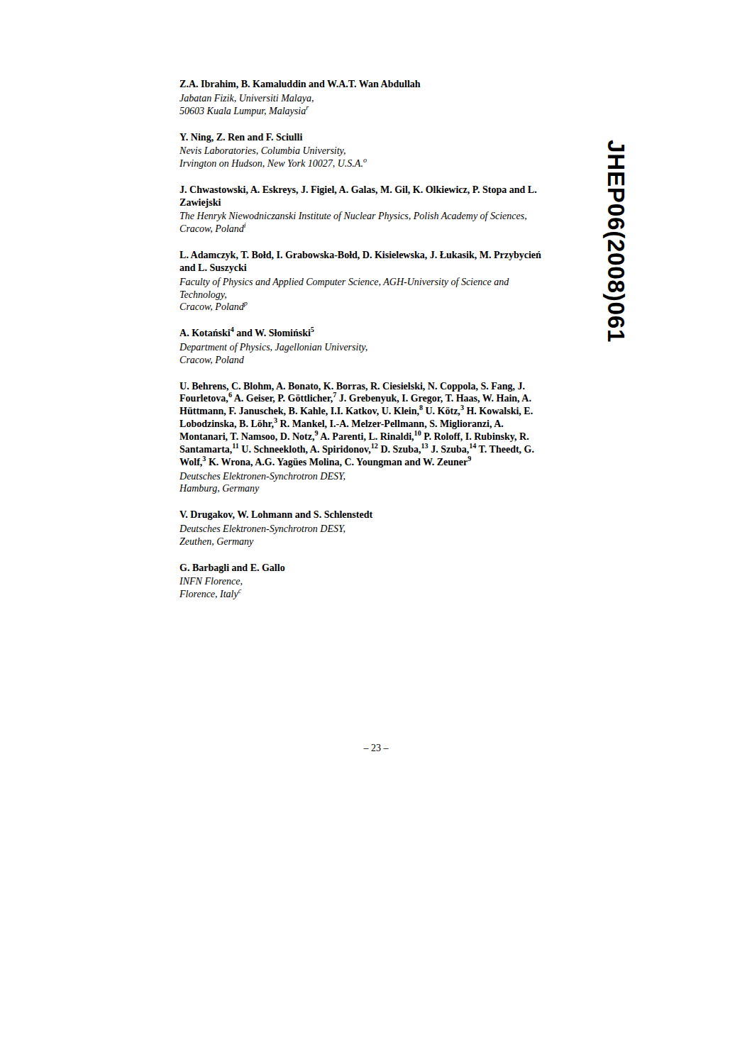JHEP06(2008)061
Z.A. Ibrahim, B. Kamaluddin and W.A.T. Wan Abdullah
Jabatan Fizik, Universiti Malaya,
50603 Kuala Lumpur, Malaysiar
Y. Ning, Z. Ren and F. Sciulli
Nevis Laboratories, Columbia University,
Irvington on Hudson, New York 10027, U.S.A.o
J. Chwastowski, A. Eskreys, J. Figiel, A. Galas, M. Gil, K. Olkiewicz, P. Stopa and L. Zawiejski
The Henryk Niewodniczanski Institute of Nuclear Physics, Polish Academy of Sciences,
Cracow, Polandi
L. Adamczyk, T. Bołd, I. Grabowska-Bołd, D. Kisielewska, J. Łukasik, M. Przybycień and L. Suszycki
Faculty of Physics and Applied Computer Science, AGH-University of Science and Technology,
Cracow, Polandp
A. Kotański4 and W. Słomiński5
Department of Physics, Jagellonian University,
Cracow, Poland
U. Behrens, C. Blohm, A. Bonato, K. Borras, R. Ciesielski, N. Coppola, S. Fang, J. Fourletova,6 A. Geiser, P. Göttlicher,7 J. Grebenyuk, I. Gregor, T. Haas, W. Hain, A. Hüttmann, F. Januschek, B. Kahle, I.I. Katkov, U. Klein,8 U. Kötz,3 H. Kowalski, E. Lobodzinska, B. Löhr,3 R. Mankel, I.-A. Melzer-Pellmann, S. Miglioranzi, A. Montanari, T. Namsoo, D. Notz,9 A. Parenti, L. Rinaldi,10 P. Roloff, I. Rubinsky, R. Santamarta,11 U. Schneekloth, A. Spiridonov,12 D. Szuba,13 J. Szuba,14 T. Theedt, G. Wolf,3 K. Wrona, A.G. Yagües Molina, C. Youngman and W. Zeuner9
Deutsches Elektronen-Synchrotron DESY,
Hamburg, Germany
V. Drugakov, W. Lohmann and S. Schlenstedt
Deutsches Elektronen-Synchrotron DESY,
Zeuthen, Germany
G. Barbagli and E. Gallo
INFN Florence,
Florence, Italyc
– 23 –